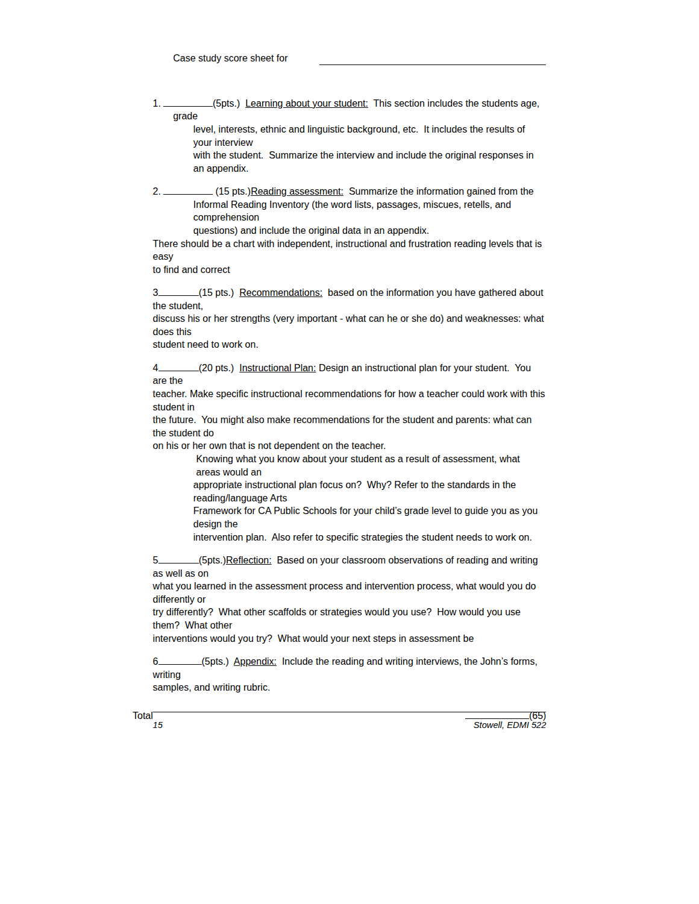Case study score sheet for
1. (5pts.) Learning about your student: This section includes the students age, grade
level, interests, ethnic and linguistic background, etc. It includes the results of your interview
with the student. Summarize the interview and include the original responses in an appendix.
2. (15 pts.)Reading assessment: Summarize the information gained from the
Informal Reading Inventory (the word lists, passages, miscues, retells, and comprehension
questions) and include the original data in an appendix.
There should be a chart with independent, instructional and frustration reading levels that is easy
to find and correct
3 (15 pts.) Recommendations: based on the information you have gathered about the student,
discuss his or her strengths (very important - what can he or she do) and weaknesses: what does this
student need to work on.
4 (20 pts.) Instructional Plan: Design an instructional plan for your student. You are the
teacher. Make specific instructional recommendations for how a teacher could work with this student in
the future. You might also make recommendations for the student and parents: what can the student do
on his or her own that is not dependent on the teacher.
Knowing what you know about your student as a result of assessment, what areas would an
appropriate instructional plan focus on? Why? Refer to the standards in the reading/language Arts
Framework for CA Public Schools for your child’s grade level to guide you as you design the
intervention plan. Also refer to specific strategies the student needs to work on.
5 (5pts.)Reflection: Based on your classroom observations of reading and writing as well as on
what you learned in the assessment process and intervention process, what would you do differently or
try differently? What other scaffolds or strategies would you use? How would you use them? What other
interventions would you try? What would your next steps in assessment be
6 (5pts.) Appendix: Include the reading and writing interviews, the John’s forms, writing
samples, and writing rubric.
Total (65)
15 Stowell, EDMI 522